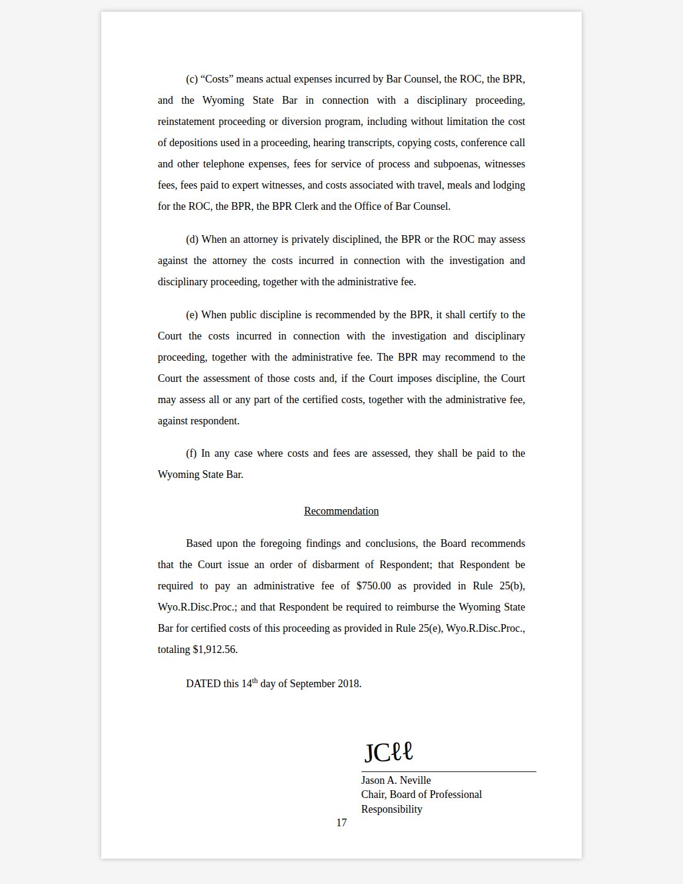(c) “Costs” means actual expenses incurred by Bar Counsel, the ROC, the BPR, and the Wyoming State Bar in connection with a disciplinary proceeding, reinstatement proceeding or diversion program, including without limitation the cost of depositions used in a proceeding, hearing transcripts, copying costs, conference call and other telephone expenses, fees for service of process and subpoenas, witnesses fees, fees paid to expert witnesses, and costs associated with travel, meals and lodging for the ROC, the BPR, the BPR Clerk and the Office of Bar Counsel.
(d) When an attorney is privately disciplined, the BPR or the ROC may assess against the attorney the costs incurred in connection with the investigation and disciplinary proceeding, together with the administrative fee.
(e) When public discipline is recommended by the BPR, it shall certify to the Court the costs incurred in connection with the investigation and disciplinary proceeding, together with the administrative fee. The BPR may recommend to the Court the assessment of those costs and, if the Court imposes discipline, the Court may assess all or any part of the certified costs, together with the administrative fee, against respondent.
(f) In any case where costs and fees are assessed, they shall be paid to the Wyoming State Bar.
Recommendation
Based upon the foregoing findings and conclusions, the Board recommends that the Court issue an order of disbarment of Respondent; that Respondent be required to pay an administrative fee of $750.00 as provided in Rule 25(b), Wyo.R.Disc.Proc.; and that Respondent be required to reimburse the Wyoming State Bar for certified costs of this proceeding as provided in Rule 25(e), Wyo.R.Disc.Proc., totaling $1,912.56.
DATED this 14th day of September 2018.
JCℓℓ
Jason A. Neville
Chair, Board of Professional Responsibility
17